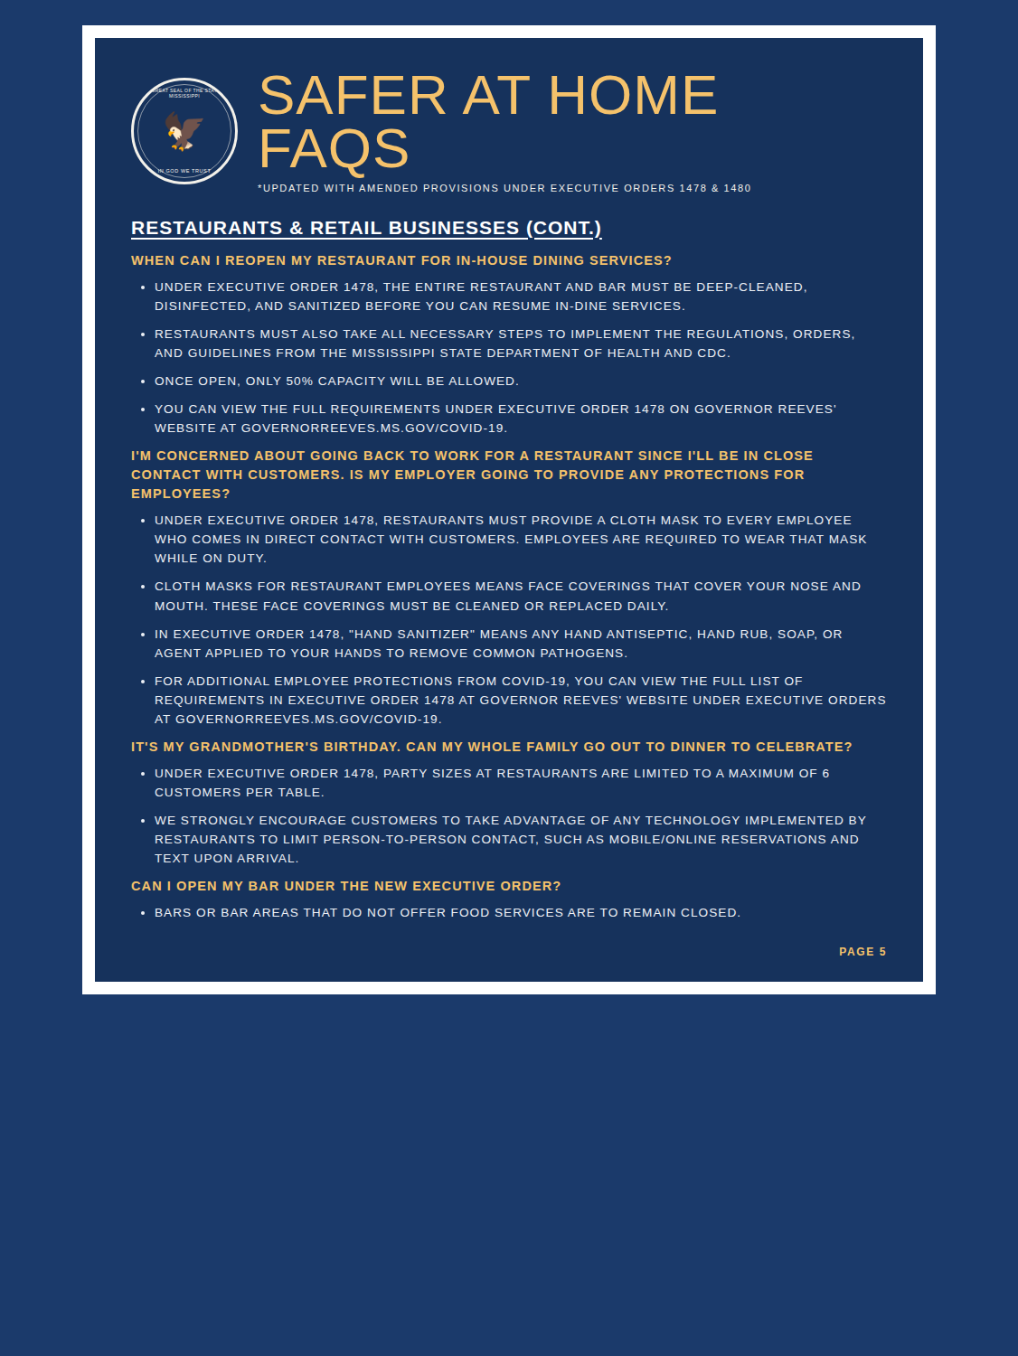The Great Seal of the State of Mississippi
🦅
In God We Trust
Safer at Home FAQs
*Updated with amended provisions under Executive Orders 1478 & 1480
Restaurants & Retail Businesses (cont.)
When can I reopen my restaurant for in-house dining services?
Under Executive Order 1478, the entire restaurant and bar must be deep-cleaned, disinfected, and sanitized before you can resume in-dine services.
Restaurants must also take all necessary steps to implement the regulations, orders, and guidelines from the Mississippi State Department of Health and CDC.
Once open, only 50% capacity will be allowed.
You can view the full requirements under Executive Order 1478 on Governor Reeves' website at governorreeves.ms.gov/covid-19.
I'm concerned about going back to work for a restaurant since I'll be in close contact with customers. Is my employer going to provide any protections for employees?
Under Executive Order 1478, restaurants must provide a cloth mask to every employee who comes in direct contact with customers. Employees are required to wear that mask while on duty.
Cloth masks for restaurant employees means face coverings that cover your nose and mouth. These face coverings must be cleaned or replaced daily.
In Executive Order 1478, "hand sanitizer" means any hand antiseptic, hand rub, soap, or agent applied to your hands to remove common pathogens.
For additional employee protections from COVID-19, you can view the full list of requirements in Executive Order 1478 at Governor Reeves' website under Executive Orders at governorreeves.ms.gov/covid-19.
It's my grandmother's birthday. Can my whole family go out to dinner to celebrate?
Under Executive Order 1478, party sizes at restaurants are limited to a maximum of 6 customers per table.
We strongly encourage customers to take advantage of any technology implemented by restaurants to limit person-to-person contact, such as mobile/online reservations and text upon arrival.
Can I open my bar under the new Executive Order?
Bars or bar areas that do not offer food services are to remain closed.
Page 5